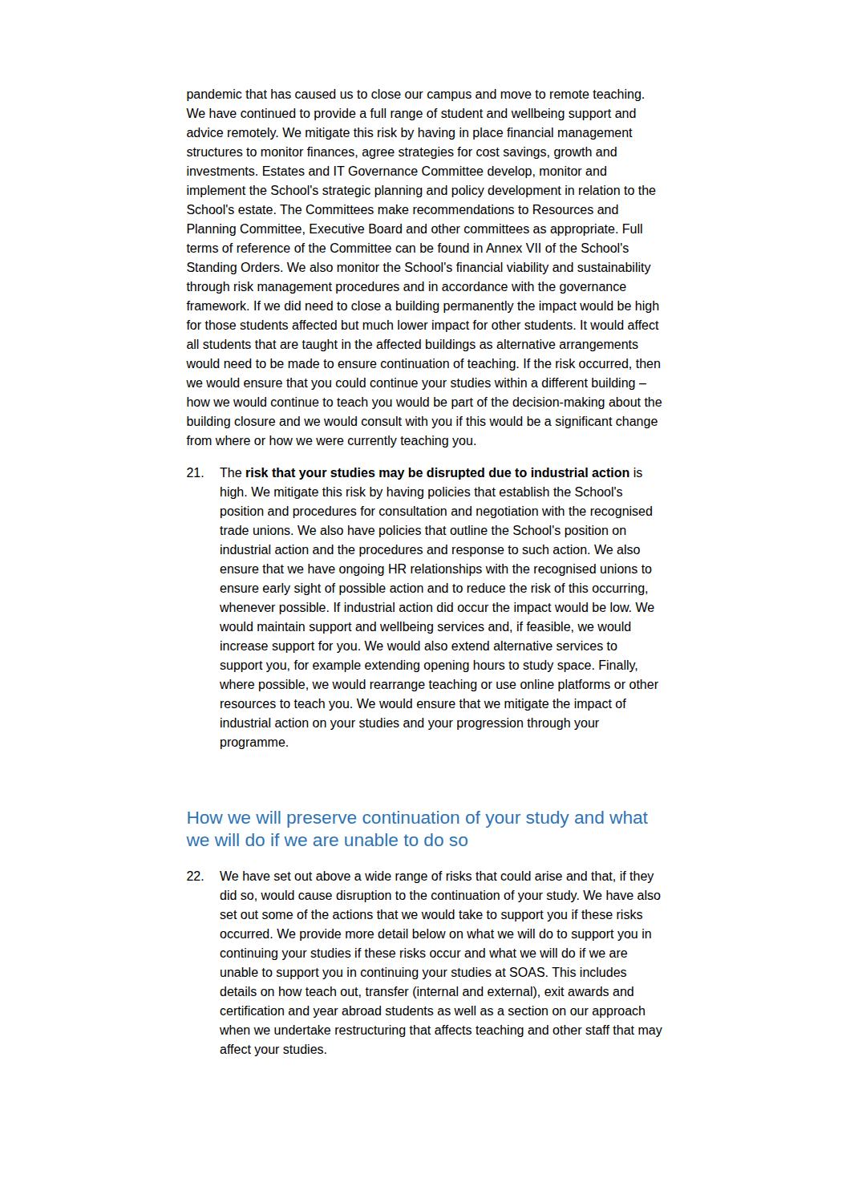pandemic that has caused us to close our campus and move to remote teaching. We have continued to provide a full range of student and wellbeing support and advice remotely. We mitigate this risk by having in place financial management structures to monitor finances, agree strategies for cost savings, growth and investments. Estates and IT Governance Committee develop, monitor and implement the School's strategic planning and policy development in relation to the School's estate. The Committees make recommendations to Resources and Planning Committee, Executive Board and other committees as appropriate. Full terms of reference of the Committee can be found in Annex VII of the School's Standing Orders. We also monitor the School's financial viability and sustainability through risk management procedures and in accordance with the governance framework. If we did need to close a building permanently the impact would be high for those students affected but much lower impact for other students. It would affect all students that are taught in the affected buildings as alternative arrangements would need to be made to ensure continuation of teaching. If the risk occurred, then we would ensure that you could continue your studies within a different building – how we would continue to teach you would be part of the decision-making about the building closure and we would consult with you if this would be a significant change from where or how we were currently teaching you.
21.
The risk that your studies may be disrupted due to industrial action is high. We mitigate this risk by having policies that establish the School's position and procedures for consultation and negotiation with the recognised trade unions. We also have policies that outline the School's position on industrial action and the procedures and response to such action. We also ensure that we have ongoing HR relationships with the recognised unions to ensure early sight of possible action and to reduce the risk of this occurring, whenever possible. If industrial action did occur the impact would be low. We would maintain support and wellbeing services and, if feasible, we would increase support for you. We would also extend alternative services to support you, for example extending opening hours to study space. Finally, where possible, we would rearrange teaching or use online platforms or other resources to teach you. We would ensure that we mitigate the impact of industrial action on your studies and your progression through your programme.
How we will preserve continuation of your study and what we will do if we are unable to do so
22.
We have set out above a wide range of risks that could arise and that, if they did so, would cause disruption to the continuation of your study. We have also set out some of the actions that we would take to support you if these risks occurred. We provide more detail below on what we will do to support you in continuing your studies if these risks occur and what we will do if we are unable to support you in continuing your studies at SOAS. This includes details on how teach out, transfer (internal and external), exit awards and certification and year abroad students as well as a section on our approach when we undertake restructuring that affects teaching and other staff that may affect your studies.